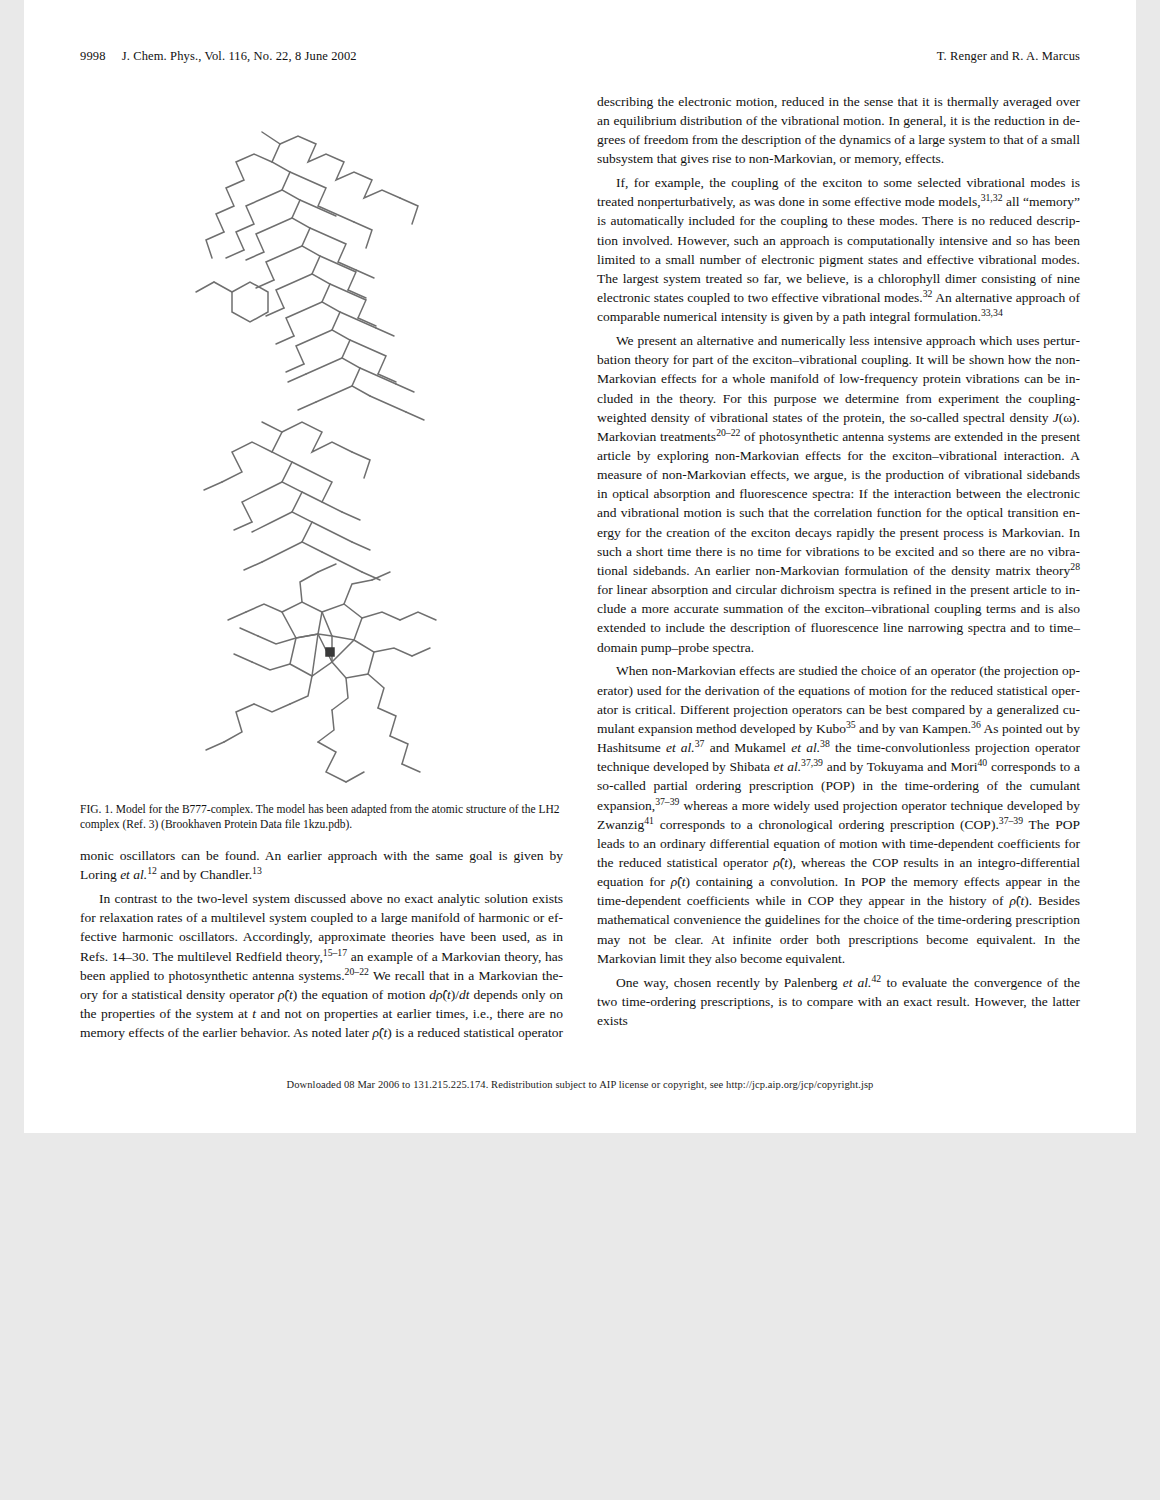9998 J. Chem. Phys., Vol. 116, No. 22, 8 June 2002 T. Renger and R. A. Marcus
FIG. 1. Model for the B777-complex. The model has been adapted from the atomic structure of the LH2 complex (Ref. 3) (Brookhaven Protein Data file 1kzu.pdb).
monic oscillators can be found. An earlier approach with the same goal is given by Loring et al.12 and by Chandler.13
In contrast to the two-level system discussed above no exact analytic solution exists for relaxation rates of a multilevel system coupled to a large manifold of harmonic or effective harmonic oscillators. Accordingly, approximate theories have been used, as in Refs. 14–30. The multilevel Redfield theory,15–17 an example of a Markovian theory, has been applied to photosynthetic antenna systems.20–22 We recall that in a Markovian theory for a statistical density operator ρ̂(t) the equation of motion dρ̂(t)/dt depends only on the properties of the system at t and not on properties at earlier times, i.e., there are no memory effects of the earlier behavior. As noted later ρ̂(t) is a reduced statistical operator describing the electronic motion, reduced in the sense that it is thermally averaged over an equilibrium distribution of the vibrational motion. In general, it is the reduction in degrees of freedom from the description of the dynamics of a large system to that of a small subsystem that gives rise to non-Markovian, or memory, effects.
If, for example, the coupling of the exciton to some selected vibrational modes is treated nonperturbatively, as was done in some effective mode models,31,32 all “memory” is automatically included for the coupling to these modes. There is no reduced description involved. However, such an approach is computationally intensive and so has been limited to a small number of electronic pigment states and effective vibrational modes. The largest system treated so far, we believe, is a chlorophyll dimer consisting of nine electronic states coupled to two effective vibrational modes.32 An alternative approach of comparable numerical intensity is given by a path integral formulation.33,34
We present an alternative and numerically less intensive approach which uses perturbation theory for part of the exciton–vibrational coupling. It will be shown how the non-Markovian effects for a whole manifold of low-frequency protein vibrations can be included in the theory. For this purpose we determine from experiment the coupling-weighted density of vibrational states of the protein, the so-called spectral density J(ω). Markovian treatments20–22 of photosynthetic antenna systems are extended in the present article by exploring non-Markovian effects for the exciton–vibrational interaction. A measure of non-Markovian effects, we argue, is the production of vibrational sidebands in optical absorption and fluorescence spectra: If the interaction between the electronic and vibrational motion is such that the correlation function for the optical transition energy for the creation of the exciton decays rapidly the present process is Markovian. In such a short time there is no time for vibrations to be excited and so there are no vibrational sidebands. An earlier non-Markovian formulation of the density matrix theory28 for linear absorption and circular dichroism spectra is refined in the present article to include a more accurate summation of the exciton–vibrational coupling terms and is also extended to include the description of fluorescence line narrowing spectra and to time–domain pump–probe spectra.
When non-Markovian effects are studied the choice of an operator (the projection operator) used for the derivation of the equations of motion for the reduced statistical operator is critical. Different projection operators can be best compared by a generalized cumulant expansion method developed by Kubo35 and by van Kampen.36 As pointed out by Hashitsume et al.37 and Mukamel et al.38 the time-convolutionless projection operator technique developed by Shibata et al.37,39 and by Tokuyama and Mori40 corresponds to a so-called partial ordering prescription (POP) in the time-ordering of the cumulant expansion,37–39 whereas a more widely used projection operator technique developed by Zwanzig41 corresponds to a chronological ordering prescription (COP).37–39 The POP leads to an ordinary differential equation of motion with time-dependent coefficients for the reduced statistical operator ρ̂(t), whereas the COP results in an integro-differential equation for ρ̂(t) containing a convolution. In POP the memory effects appear in the time-dependent coefficients while in COP they appear in the history of ρ̂(t). Besides mathematical convenience the guidelines for the choice of the time-ordering prescription may not be clear. At infinite order both prescriptions become equivalent. In the Markovian limit they also become equivalent.
One way, chosen recently by Palenberg et al.42 to evaluate the convergence of the two time-ordering prescriptions, is to compare with an exact result. However, the latter exists
Downloaded 08 Mar 2006 to 131.215.225.174. Redistribution subject to AIP license or copyright, see http://jcp.aip.org/jcp/copyright.jsp